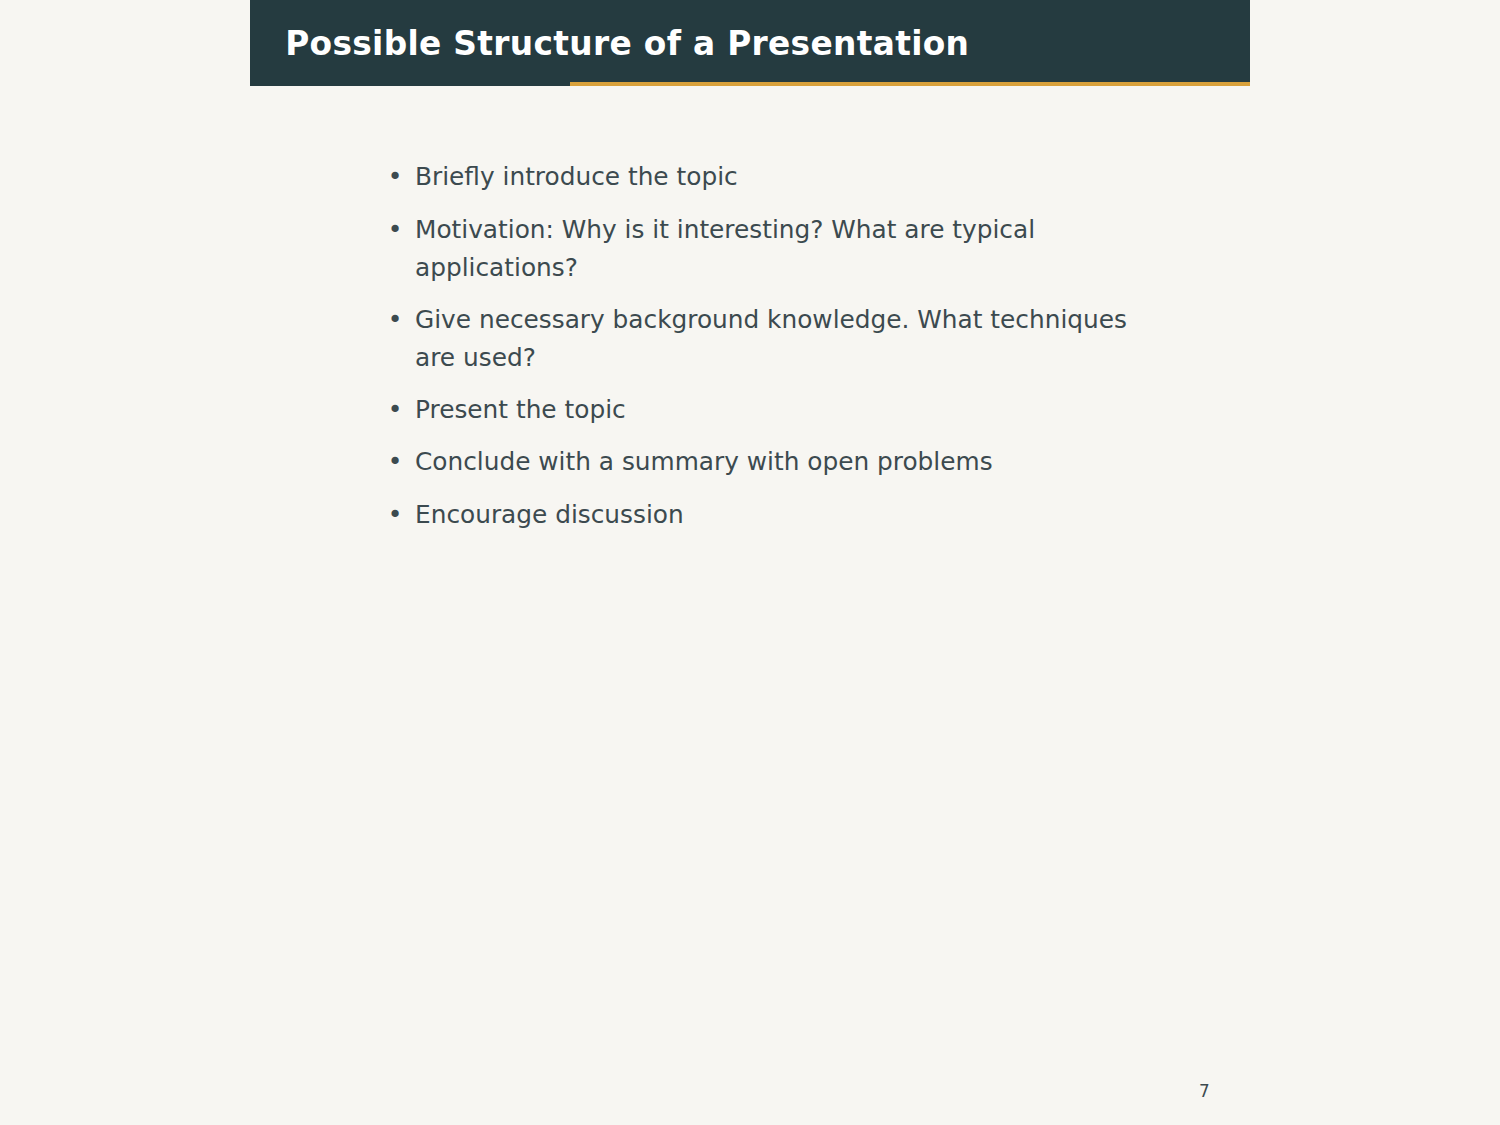Possible Structure of a Presentation
Briefly introduce the topic
Motivation: Why is it interesting? What are typical applications?
Give necessary background knowledge. What techniques are used?
Present the topic
Conclude with a summary with open problems
Encourage discussion
7